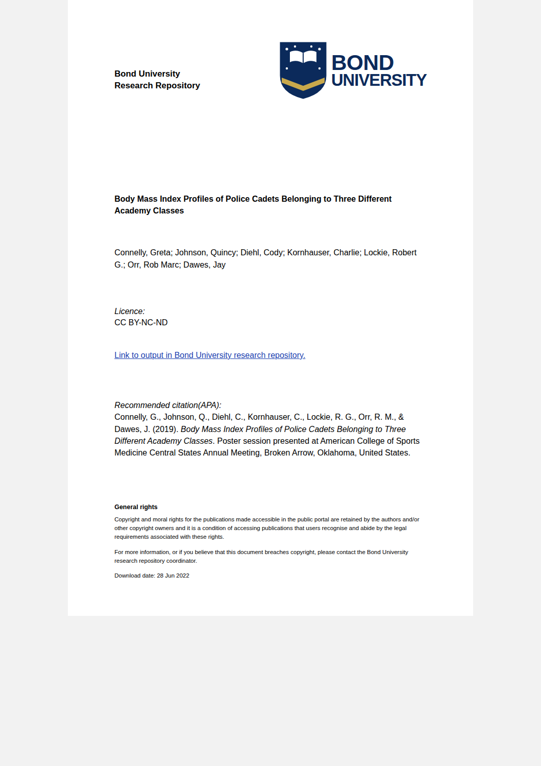Bond University Research Repository
BOND UNIVERSITY
Body Mass Index Profiles of Police Cadets Belonging to Three Different Academy Classes
Connelly, Greta; Johnson, Quincy; Diehl, Cody; Kornhauser, Charlie; Lockie, Robert G.; Orr, Rob Marc; Dawes, Jay
Licence: CC BY-NC-ND
Link to output in Bond University research repository.
Recommended citation(APA): Connelly, G., Johnson, Q., Diehl, C., Kornhauser, C., Lockie, R. G., Orr, R. M., & Dawes, J. (2019). Body Mass Index Profiles of Police Cadets Belonging to Three Different Academy Classes. Poster session presented at American College of Sports Medicine Central States Annual Meeting, Broken Arrow, Oklahoma, United States.
General rights
Copyright and moral rights for the publications made accessible in the public portal are retained by the authors and/or other copyright owners and it is a condition of accessing publications that users recognise and abide by the legal requirements associated with these rights.
For more information, or if you believe that this document breaches copyright, please contact the Bond University research repository coordinator.
Download date: 28 Jun 2022